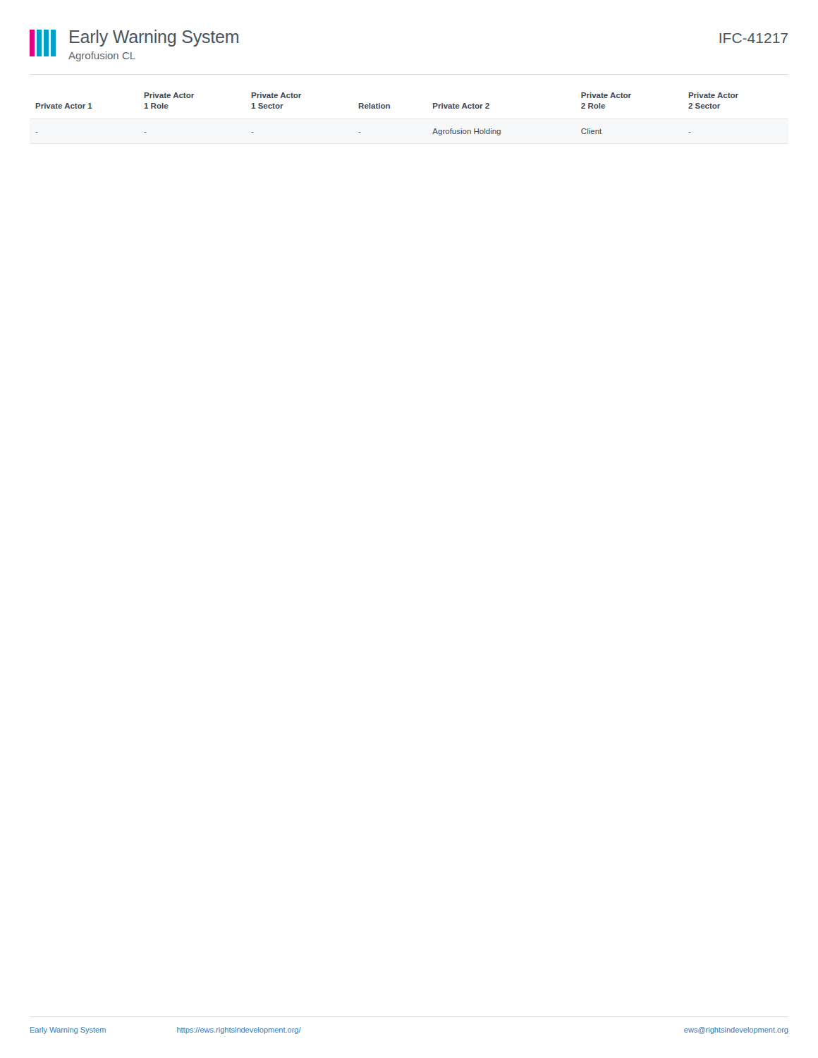Early Warning System
Agrofusion CL
IFC-41217
| Private Actor 1 | Private Actor 1 Role | Private Actor 1 Sector | Relation | Private Actor 2 | Private Actor 2 Role | Private Actor 2 Sector |
| --- | --- | --- | --- | --- | --- | --- |
| - | - | - | - | Agrofusion Holding | Client | - |
Early Warning System https://ews.rightsindevelopment.org/ ews@rightsindevelopment.org